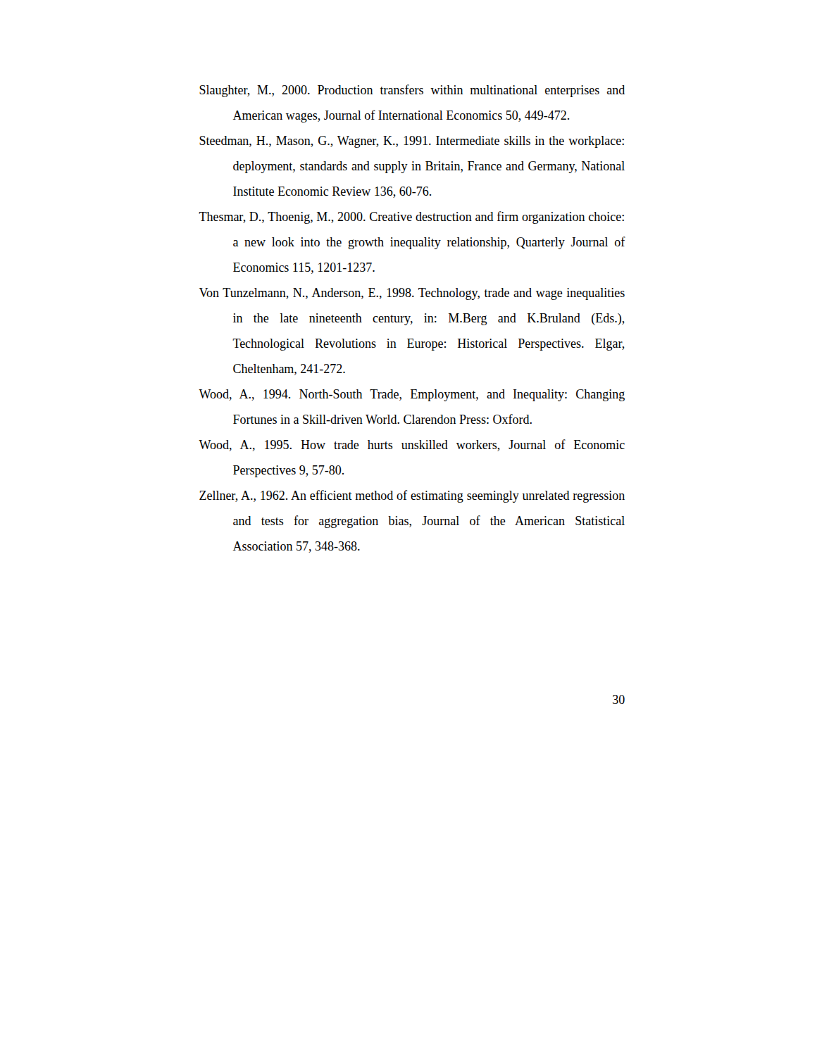Slaughter, M., 2000. Production transfers within multinational enterprises and American wages, Journal of International Economics 50, 449-472.
Steedman, H., Mason, G., Wagner, K., 1991. Intermediate skills in the workplace: deployment, standards and supply in Britain, France and Germany, National Institute Economic Review 136, 60-76.
Thesmar, D., Thoenig, M., 2000. Creative destruction and firm organization choice: a new look into the growth inequality relationship, Quarterly Journal of Economics 115, 1201-1237.
Von Tunzelmann, N., Anderson, E., 1998. Technology, trade and wage inequalities in the late nineteenth century, in: M.Berg and K.Bruland (Eds.), Technological Revolutions in Europe: Historical Perspectives. Elgar, Cheltenham, 241-272.
Wood, A., 1994. North-South Trade, Employment, and Inequality: Changing Fortunes in a Skill-driven World. Clarendon Press: Oxford.
Wood, A., 1995. How trade hurts unskilled workers, Journal of Economic Perspectives 9, 57-80.
Zellner, A., 1962. An efficient method of estimating seemingly unrelated regression and tests for aggregation bias, Journal of the American Statistical Association 57, 348-368.
30